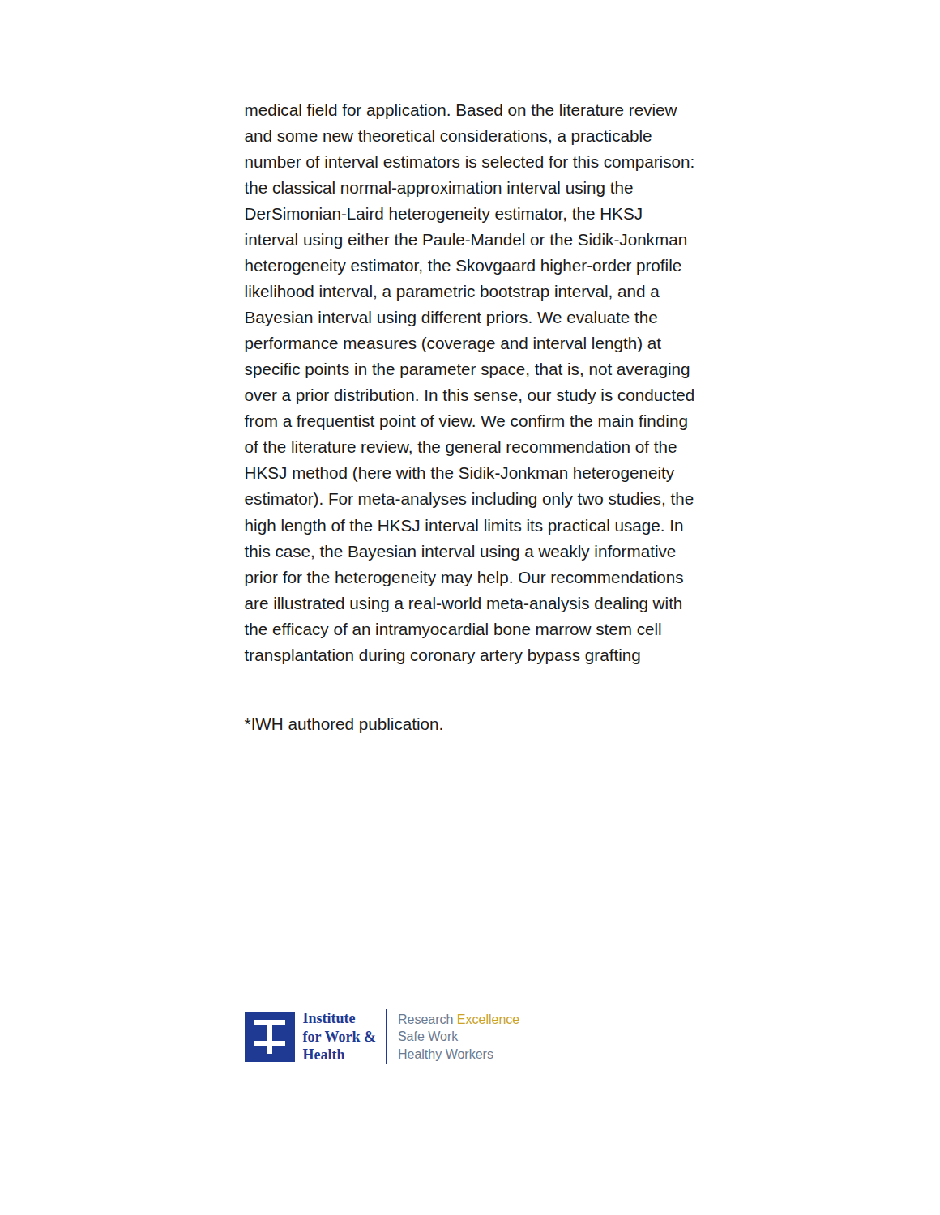medical field for application. Based on the literature review and some new theoretical considerations, a practicable number of interval estimators is selected for this comparison: the classical normal-approximation interval using the DerSimonian-Laird heterogeneity estimator, the HKSJ interval using either the Paule-Mandel or the Sidik-Jonkman heterogeneity estimator, the Skovgaard higher-order profile likelihood interval, a parametric bootstrap interval, and a Bayesian interval using different priors. We evaluate the performance measures (coverage and interval length) at specific points in the parameter space, that is, not averaging over a prior distribution. In this sense, our study is conducted from a frequentist point of view. We confirm the main finding of the literature review, the general recommendation of the HKSJ method (here with the Sidik-Jonkman heterogeneity estimator). For meta-analyses including only two studies, the high length of the HKSJ interval limits its practical usage. In this case, the Bayesian interval using a weakly informative prior for the heterogeneity may help. Our recommendations are illustrated using a real-world meta-analysis dealing with the efficacy of an intramyocardial bone marrow stem cell transplantation during coronary artery bypass grafting
*IWH authored publication.
Institute
for Work &
Health
Research Excellence
Safe Work
Healthy Workers